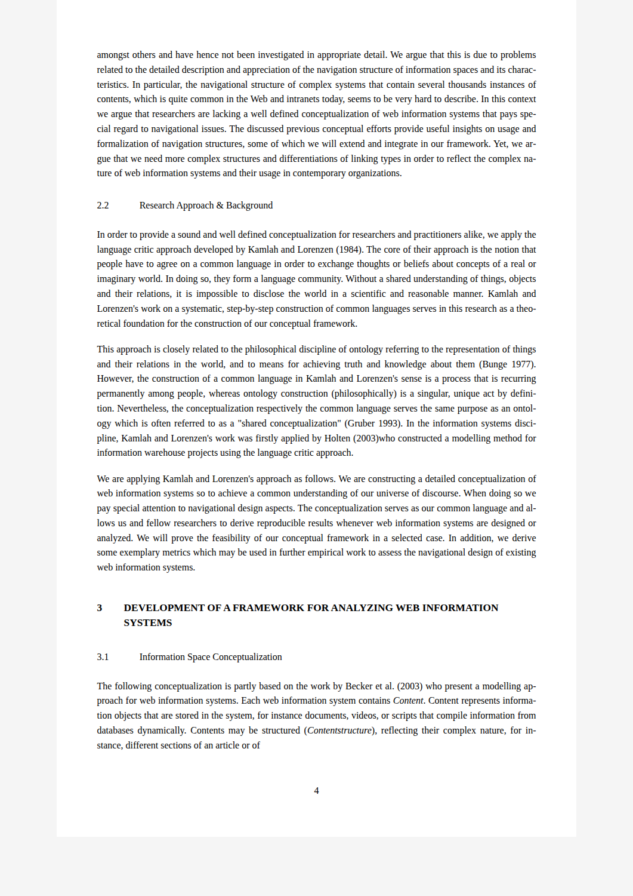amongst others and have hence not been investigated in appropriate detail. We argue that this is due to problems related to the detailed description and appreciation of the navigation structure of information spaces and its characteristics. In particular, the navigational structure of complex systems that contain several thousands instances of contents, which is quite common in the Web and intranets today, seems to be very hard to describe. In this context we argue that researchers are lacking a well defined conceptualization of web information systems that pays special regard to navigational issues. The discussed previous conceptual efforts provide useful insights on usage and formalization of navigation structures, some of which we will extend and integrate in our framework. Yet, we argue that we need more complex structures and differentiations of linking types in order to reflect the complex nature of web information systems and their usage in contemporary organizations.
2.2 Research Approach & Background
In order to provide a sound and well defined conceptualization for researchers and practitioners alike, we apply the language critic approach developed by Kamlah and Lorenzen (1984). The core of their approach is the notion that people have to agree on a common language in order to exchange thoughts or beliefs about concepts of a real or imaginary world. In doing so, they form a language community. Without a shared understanding of things, objects and their relations, it is impossible to disclose the world in a scientific and reasonable manner. Kamlah and Lorenzen's work on a systematic, step-by-step construction of common languages serves in this research as a theoretical foundation for the construction of our conceptual framework.
This approach is closely related to the philosophical discipline of ontology referring to the representation of things and their relations in the world, and to means for achieving truth and knowledge about them (Bunge 1977). However, the construction of a common language in Kamlah and Lorenzen's sense is a process that is recurring permanently among people, whereas ontology construction (philosophically) is a singular, unique act by definition. Nevertheless, the conceptualization respectively the common language serves the same purpose as an ontology which is often referred to as a "shared conceptualization" (Gruber 1993). In the information systems discipline, Kamlah and Lorenzen's work was firstly applied by Holten (2003)who constructed a modelling method for information warehouse projects using the language critic approach.
We are applying Kamlah and Lorenzen's approach as follows. We are constructing a detailed conceptualization of web information systems so to achieve a common understanding of our universe of discourse. When doing so we pay special attention to navigational design aspects. The conceptualization serves as our common language and allows us and fellow researchers to derive reproducible results whenever web information systems are designed or analyzed. We will prove the feasibility of our conceptual framework in a selected case. In addition, we derive some exemplary metrics which may be used in further empirical work to assess the navigational design of existing web information systems.
3 DEVELOPMENT OF A FRAMEWORK FOR ANALYZING WEB INFORMATION SYSTEMS
3.1 Information Space Conceptualization
The following conceptualization is partly based on the work by Becker et al. (2003) who present a modelling approach for web information systems. Each web information system contains Content. Content represents information objects that are stored in the system, for instance documents, videos, or scripts that compile information from databases dynamically. Contents may be structured (Contentstructure), reflecting their complex nature, for instance, different sections of an article or of
4